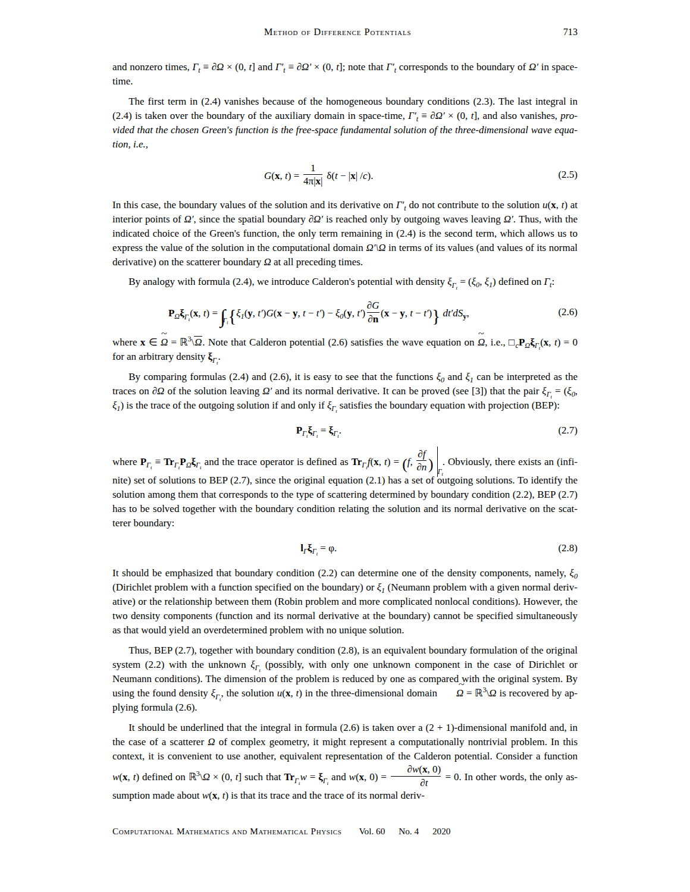Method of Difference Potentials 713
and nonzero times, Γt ≡ ∂Ω × (0, t] and Γ′t ≡ ∂Ω′ × (0, t]; note that Γ′t corresponds to the boundary of Ω′ in space-time.
The first term in (2.4) vanishes because of the homogeneous boundary conditions (2.3). The last integral in (2.4) is taken over the boundary of the auxiliary domain in space-time, Γ′t ≡ ∂Ω′ × (0, t], and also vanishes, provided that the chosen Green's function is the free-space fundamental solution of the three-dimensional wave equation, i.e.,
G(x, t) = 14π|x| δ(t − |x| /c). (2.5)
In this case, the boundary values of the solution and its derivative on Γ′t do not contribute to the solution u(x, t) at interior points of Ω′, since the spatial boundary ∂Ω′ is reached only by outgoing waves leaving Ω′. Thus, with the indicated choice of the Green's function, the only term remaining in (2.4) is the second term, which allows us to express the value of the solution in the computational domain Ω′\Ω in terms of its values (and values of its normal derivative) on the scatterer boundary Ω at all preceding times.
By analogy with formula (2.4), we introduce Calderon's potential with density ξΓt = (ξ0, ξ1) defined on Γt:
PΩ̃ξΓt(x, t) = ∫Γt {ξ1(y, t′)G(x − y, t − t′) − ξ0(y, t′)∂G∂n(x − y, t − t′)} dt′dSy, (2.6)
where x ∈ Ω = ℝ3\Ω. Note that Calderon potential (2.6) satisfies the wave equation on Ω, i.e., □cPΩ̃ξΓt(x, t) = 0 for an arbitrary density ξΓt.
By comparing formulas (2.4) and (2.6), it is easy to see that the functions ξ0 and ξ1 can be interpreted as the traces on ∂Ω of the solution leaving Ω′ and its normal derivative. It can be proved (see [3]) that the pair ξΓt = (ξ0, ξ1) is the trace of the outgoing solution if and only if ξΓt satisfies the boundary equation with projection (BEP):
PΓtξΓt = ξΓt. (2.7)
where PΓt ≡ TrΓtPΩ̃ξΓt and the trace operator is defined as TrΓtf(x, t) = (f, ∂f∂n) Γt. Obviously, there exists an (infinite) set of solutions to BEP (2.7), since the original equation (2.1) has a set of outgoing solutions. To identify the solution among them that corresponds to the type of scattering determined by boundary condition (2.2), BEP (2.7) has to be solved together with the boundary condition relating the solution and its normal derivative on the scatterer boundary:
lΓξΓt = φ. (2.8)
It should be emphasized that boundary condition (2.2) can determine one of the density components, namely, ξ0 (Dirichlet problem with a function specified on the boundary) or ξ1 (Neumann problem with a given normal derivative) or the relationship between them (Robin problem and more complicated nonlocal conditions). However, the two density components (function and its normal derivative at the boundary) cannot be specified simultaneously as that would yield an overdetermined problem with no unique solution.
Thus, BEP (2.7), together with boundary condition (2.8), is an equivalent boundary formulation of the original system (2.2) with the unknown ξΓt (possibly, with only one unknown component in the case of Dirichlet or Neumann conditions). The dimension of the problem is reduced by one as compared with the original system. By using the found density ξΓt, the solution u(x, t) in the three-dimensional domain Ω = ℝ3\Ω is recovered by applying formula (2.6).
It should be underlined that the integral in formula (2.6) is taken over a (2 + 1)-dimensional manifold and, in the case of a scatterer Ω of complex geometry, it might represent a computationally nontrivial problem. In this context, it is convenient to use another, equivalent representation of the Calderon potential. Consider a function w(x, t) defined on ℝ3\Ω × (0, t] such that TrΓtw = ξΓt and w(x, 0) = ∂w(x, 0)∂t = 0. In other words, the only assumption made about w(x, t) is that its trace and the trace of its normal deriv-
Computational Mathematics and Mathematical Physics Vol. 60 No. 4 2020